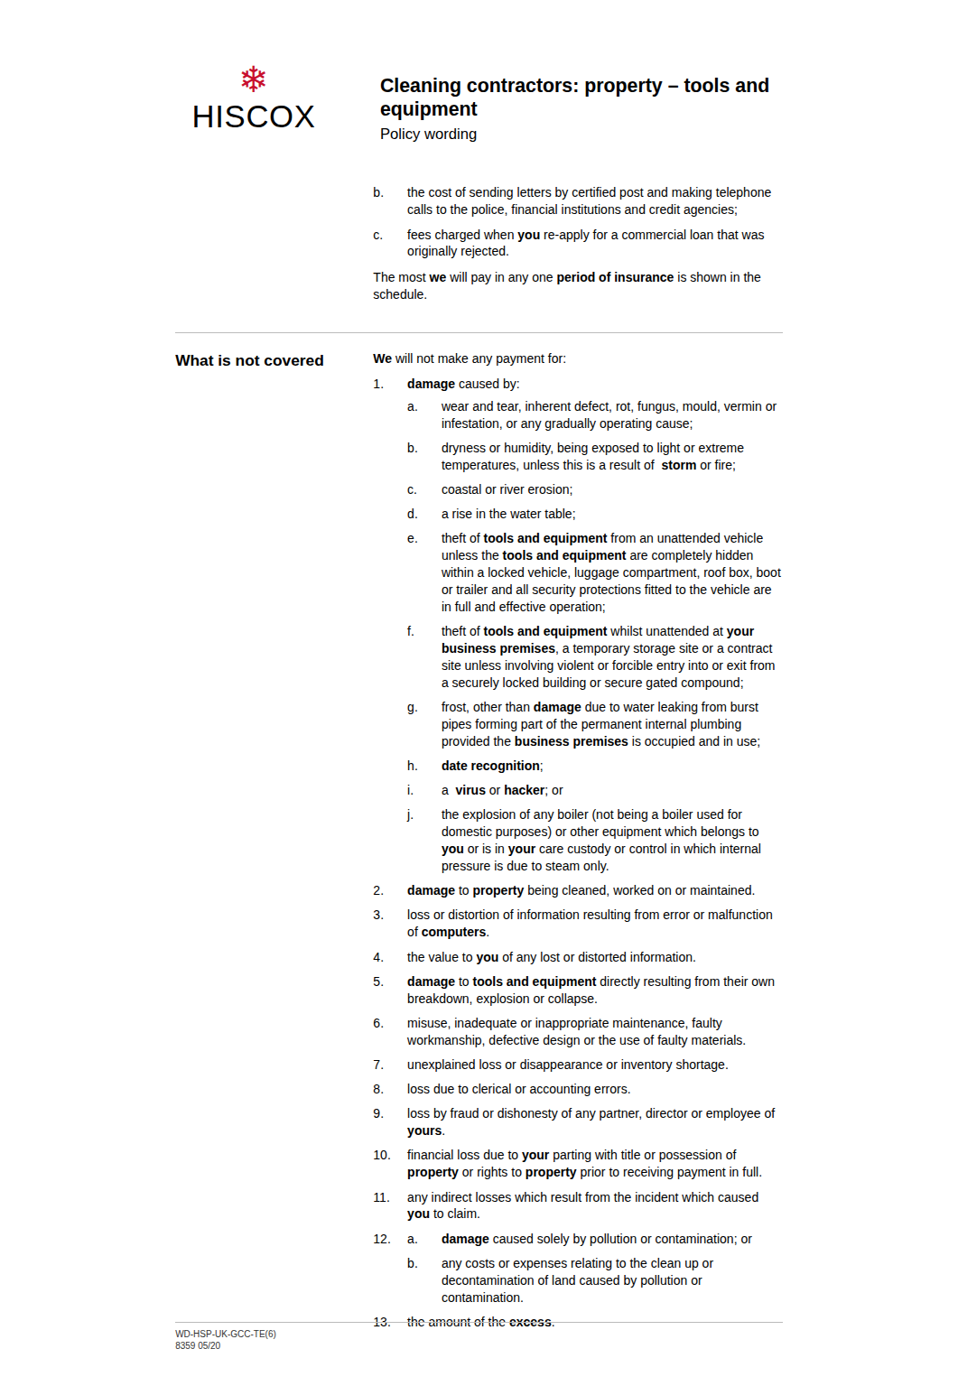❄ HISCOX
Cleaning contractors: property – tools and equipment
Policy wording
the cost of sending letters by certified post and making telephone calls to the police, financial institutions and credit agencies;
fees charged when you re-apply for a commercial loan that was originally rejected.
The most we will pay in any one period of insurance is shown in the schedule.
What is not covered
We will not make any payment for:
damage caused by:
wear and tear, inherent defect, rot, fungus, mould, vermin or infestation, or any gradually operating cause;
dryness or humidity, being exposed to light or extreme temperatures, unless this is a result of storm or fire;
coastal or river erosion;
a rise in the water table;
theft of tools and equipment from an unattended vehicle unless the tools and equipment are completely hidden within a locked vehicle, luggage compartment, roof box, boot or trailer and all security protections fitted to the vehicle are in full and effective operation;
theft of tools and equipment whilst unattended at your business premises, a temporary storage site or a contract site unless involving violent or forcible entry into or exit from a securely locked building or secure gated compound;
frost, other than damage due to water leaking from burst pipes forming part of the permanent internal plumbing provided the business premises is occupied and in use;
date recognition;
a virus or hacker; or
the explosion of any boiler (not being a boiler used for domestic purposes) or other equipment which belongs to you or is in your care custody or control in which internal pressure is due to steam only.
damage to property being cleaned, worked on or maintained.
loss or distortion of information resulting from error or malfunction of computers.
the value to you of any lost or distorted information.
damage to tools and equipment directly resulting from their own breakdown, explosion or collapse.
misuse, inadequate or inappropriate maintenance, faulty workmanship, defective design or the use of faulty materials.
unexplained loss or disappearance or inventory shortage.
loss due to clerical or accounting errors.
loss by fraud or dishonesty of any partner, director or employee of yours.
financial loss due to your parting with title or possession of property or rights to property prior to receiving payment in full.
any indirect losses which result from the incident which caused you to claim.
damage caused solely by pollution or contamination; or
any costs or expenses relating to the clean up or decontamination of land caused by pollution or contamination.
the amount of the excess.
WD-HSP-UK-GCC-TE(6)
8359 05/20